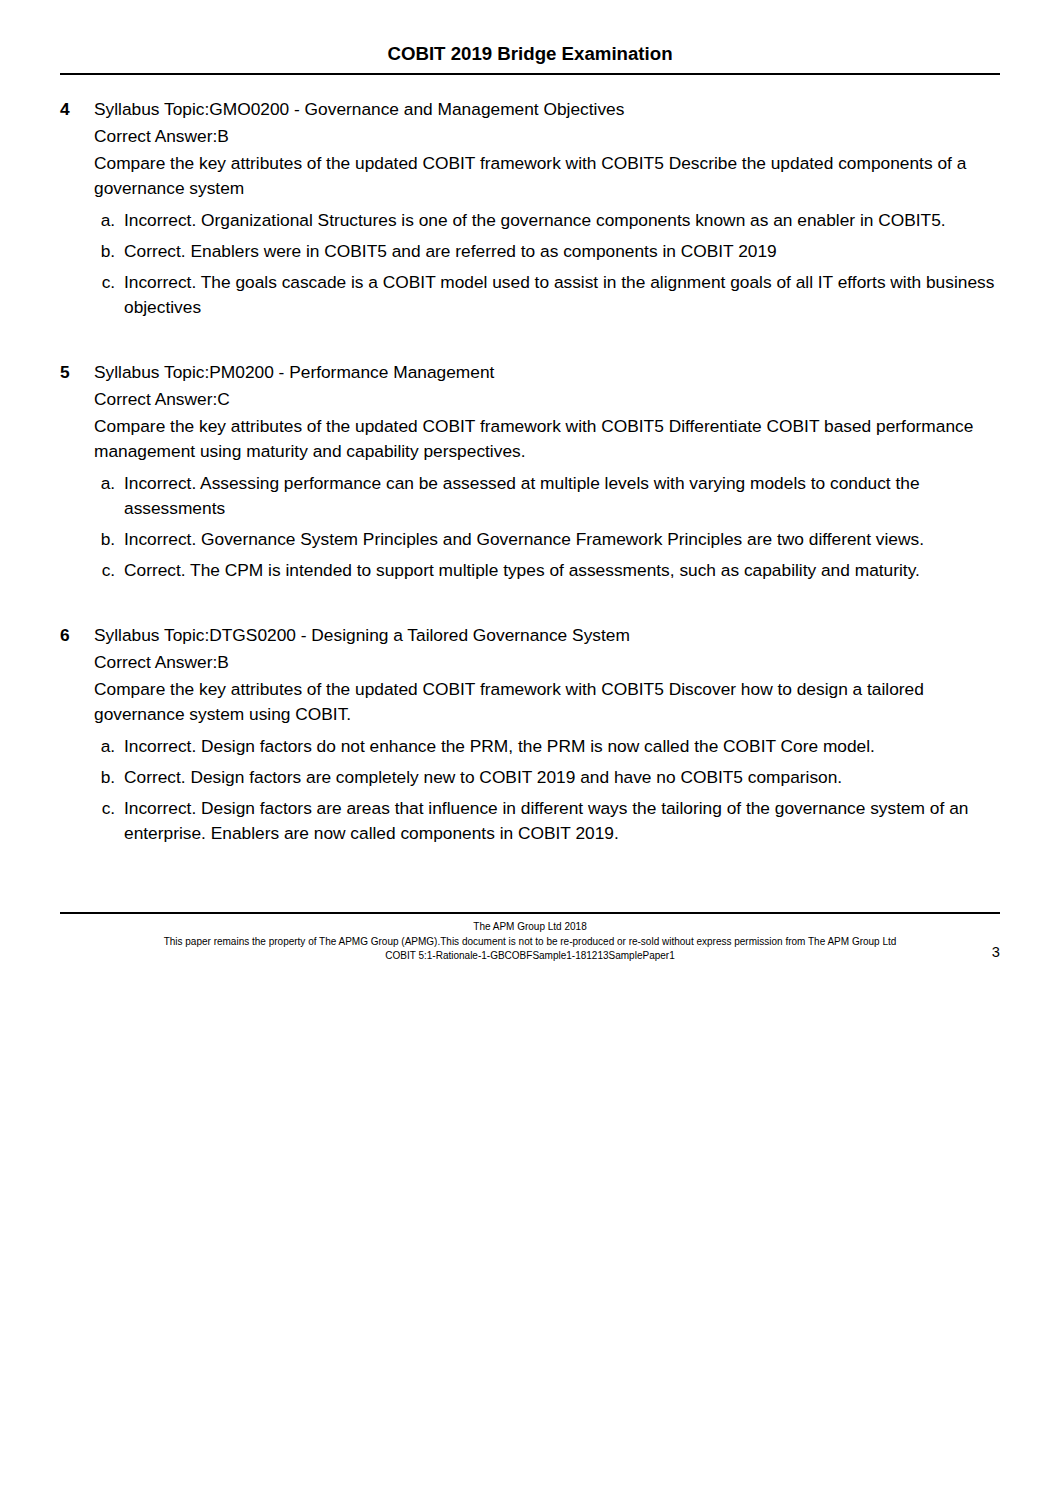COBIT 2019 Bridge Examination
4
Syllabus Topic:GMO0200 - Governance and Management Objectives
Correct Answer:B
Compare the key attributes of the updated COBIT framework with COBIT5 Describe the updated components of a governance system
Incorrect. Organizational Structures is one of the governance components known as an enabler in COBIT5.
Correct. Enablers were in COBIT5 and are referred to as components in COBIT 2019
Incorrect. The goals cascade is a COBIT model used to assist in the alignment goals of all IT efforts with business objectives
5
Syllabus Topic:PM0200 - Performance Management
Correct Answer:C
Compare the key attributes of the updated COBIT framework with COBIT5 Differentiate COBIT based performance management using maturity and capability perspectives.
Incorrect. Assessing performance can be assessed at multiple levels with varying models to conduct the assessments
Incorrect. Governance System Principles and Governance Framework Principles are two different views.
Correct. The CPM is intended to support multiple types of assessments, such as capability and maturity.
6
Syllabus Topic:DTGS0200 - Designing a Tailored Governance System
Correct Answer:B
Compare the key attributes of the updated COBIT framework with COBIT5 Discover how to design a tailored governance system using COBIT.
Incorrect. Design factors do not enhance the PRM, the PRM is now called the COBIT Core model.
Correct. Design factors are completely new to COBIT 2019 and have no COBIT5 comparison.
Incorrect. Design factors are areas that influence in different ways the tailoring of the governance system of an enterprise. Enablers are now called components in COBIT 2019.
The APM Group Ltd 2018
This paper remains the property of The APMG Group (APMG).This document is not to be re-produced or re-sold without express permission from The APM Group Ltd
COBIT 5:1-Rationale-1-GBCOBFSample1-181213SamplePaper1 3